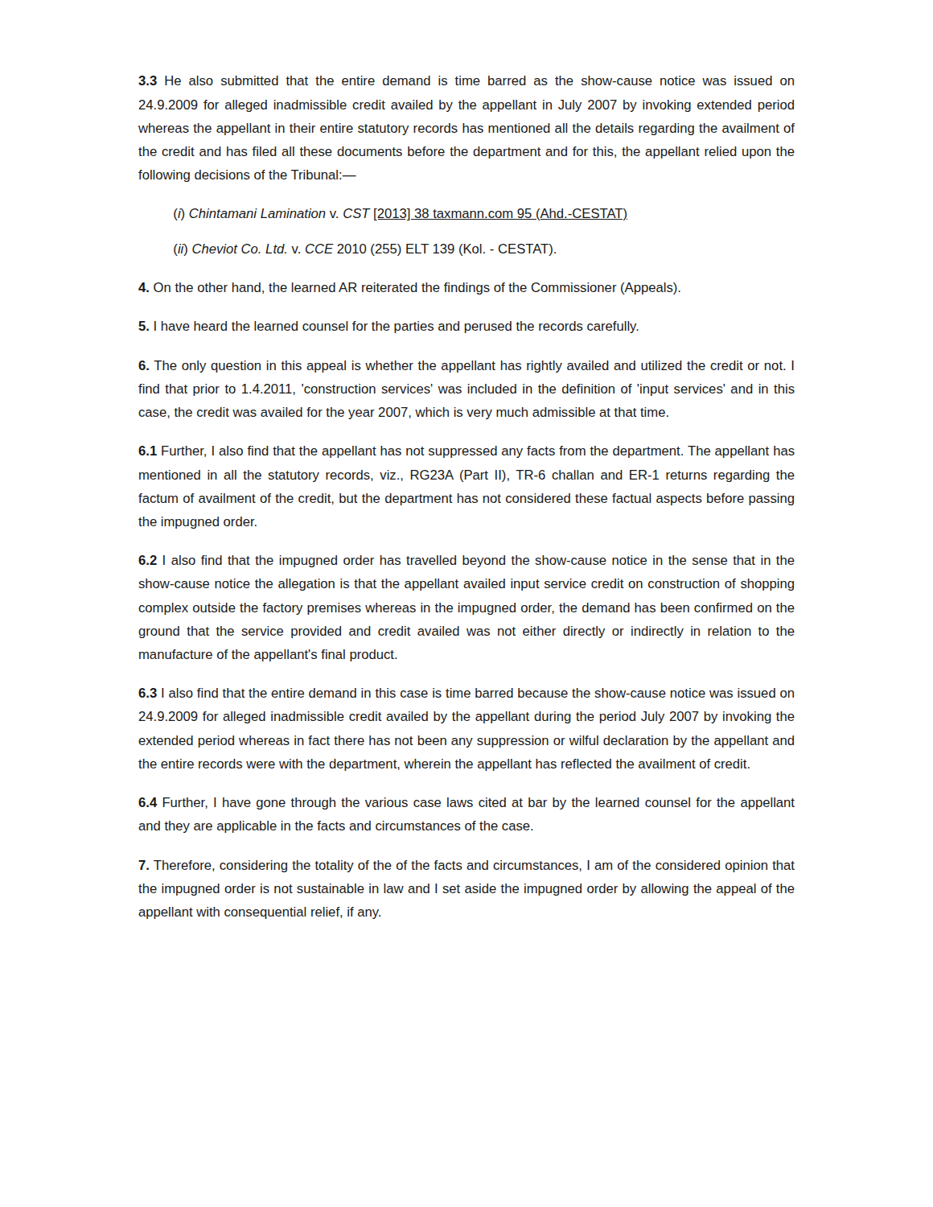3.3 He also submitted that the entire demand is time barred as the show-cause notice was issued on 24.9.2009 for alleged inadmissible credit availed by the appellant in July 2007 by invoking extended period whereas the appellant in their entire statutory records has mentioned all the details regarding the availment of the credit and has filed all these documents before the department and for this, the appellant relied upon the following decisions of the Tribunal:—
(i) Chintamani Lamination v. CST [2013] 38 taxmann.com 95 (Ahd.-CESTAT)
(ii) Cheviot Co. Ltd. v. CCE 2010 (255) ELT 139 (Kol. - CESTAT).
4. On the other hand, the learned AR reiterated the findings of the Commissioner (Appeals).
5. I have heard the learned counsel for the parties and perused the records carefully.
6. The only question in this appeal is whether the appellant has rightly availed and utilized the credit or not. I find that prior to 1.4.2011, 'construction services' was included in the definition of 'input services' and in this case, the credit was availed for the year 2007, which is very much admissible at that time.
6.1 Further, I also find that the appellant has not suppressed any facts from the department. The appellant has mentioned in all the statutory records, viz., RG23A (Part II), TR-6 challan and ER-1 returns regarding the factum of availment of the credit, but the department has not considered these factual aspects before passing the impugned order.
6.2 I also find that the impugned order has travelled beyond the show-cause notice in the sense that in the show-cause notice the allegation is that the appellant availed input service credit on construction of shopping complex outside the factory premises whereas in the impugned order, the demand has been confirmed on the ground that the service provided and credit availed was not either directly or indirectly in relation to the manufacture of the appellant's final product.
6.3 I also find that the entire demand in this case is time barred because the show-cause notice was issued on 24.9.2009 for alleged inadmissible credit availed by the appellant during the period July 2007 by invoking the extended period whereas in fact there has not been any suppression or wilful declaration by the appellant and the entire records were with the department, wherein the appellant has reflected the availment of credit.
6.4 Further, I have gone through the various case laws cited at bar by the learned counsel for the appellant and they are applicable in the facts and circumstances of the case.
7. Therefore, considering the totality of the of the facts and circumstances, I am of the considered opinion that the impugned order is not sustainable in law and I set aside the impugned order by allowing the appeal of the appellant with consequential relief, if any.